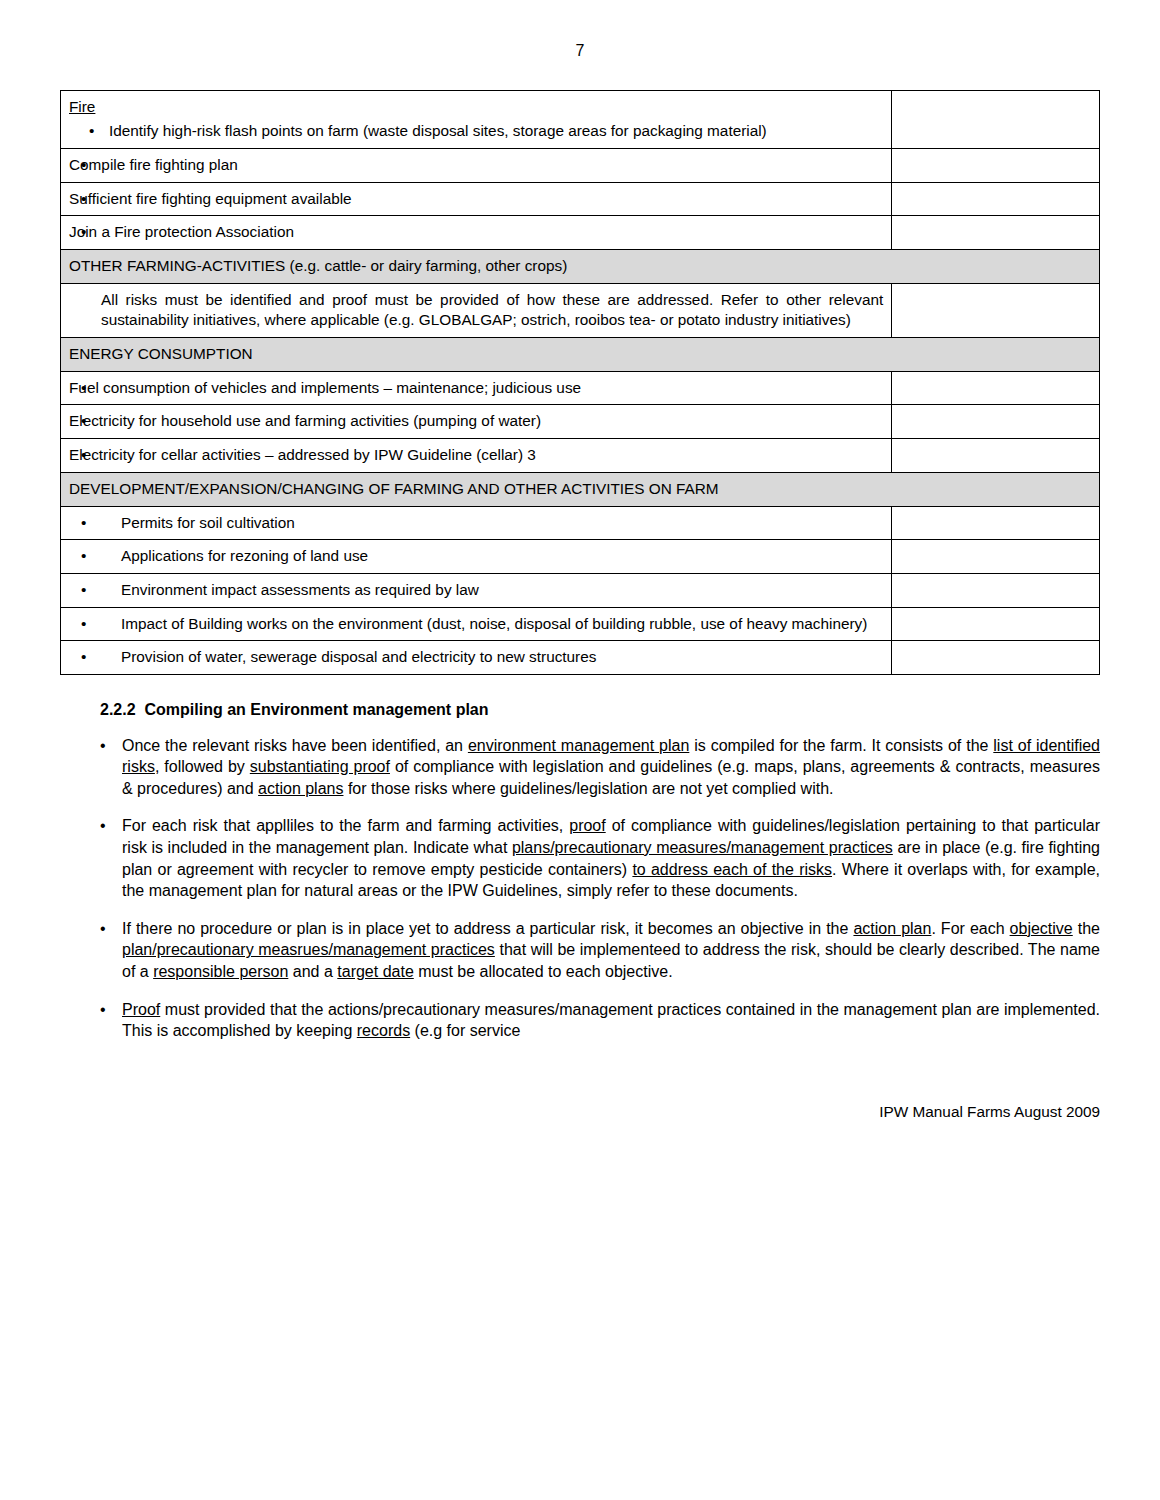7
| Fire Identify high-risk flash points on farm (waste disposal sites, storage areas for packaging material) | |
| Compile fire fighting plan | |
| Sufficient fire fighting equipment available | |
| Join a Fire protection Association | |
| OTHER FARMING-ACTIVITIES (e.g. cattle- or dairy farming, other crops) |
| All risks must be identified and proof must be provided of how these are addressed. Refer to other relevant sustainability initiatives, where applicable (e.g. GLOBALGAP; ostrich, rooibos tea- or potato industry initiatives) | |
| ENERGY CONSUMPTION |
| Fuel consumption of vehicles and implements – maintenance; judicious use | |
| Electricity for household use and farming activities (pumping of water) | |
| Electricity for cellar activities – addressed by IPW Guideline (cellar) 3 | |
| DEVELOPMENT/EXPANSION/CHANGING OF FARMING AND OTHER ACTIVITIES ON FARM |
| Permits for soil cultivation | |
| Applications for rezoning of land use | |
| Environment impact assessments as required by law | |
| Impact of Building works on the environment (dust, noise, disposal of building rubble, use of heavy machinery) | |
| Provision of water, sewerage disposal and electricity to new structures | |
2.2.2 Compiling an Environment management plan
Once the relevant risks have been identified, an environment management plan is compiled for the farm. It consists of the list of identified risks, followed by substantiating proof of compliance with legislation and guidelines (e.g. maps, plans, agreements & contracts, measures & procedures) and action plans for those risks where guidelines/legislation are not yet complied with.
For each risk that applliles to the farm and farming activities, proof of compliance with guidelines/legislation pertaining to that particular risk is included in the management plan. Indicate what plans/precautionary measures/management practices are in place (e.g. fire fighting plan or agreement with recycler to remove empty pesticide containers) to address each of the risks. Where it overlaps with, for example, the management plan for natural areas or the IPW Guidelines, simply refer to these documents.
If there no procedure or plan is in place yet to address a particular risk, it becomes an objective in the action plan. For each objective the plan/precautionary measrues/management practices that will be implementeed to address the risk, should be clearly described. The name of a responsible person and a target date must be allocated to each objective.
Proof must provided that the actions/precautionary measures/management practices contained in the management plan are implemented. This is accomplished by keeping records (e.g for service
IPW Manual Farms August 2009